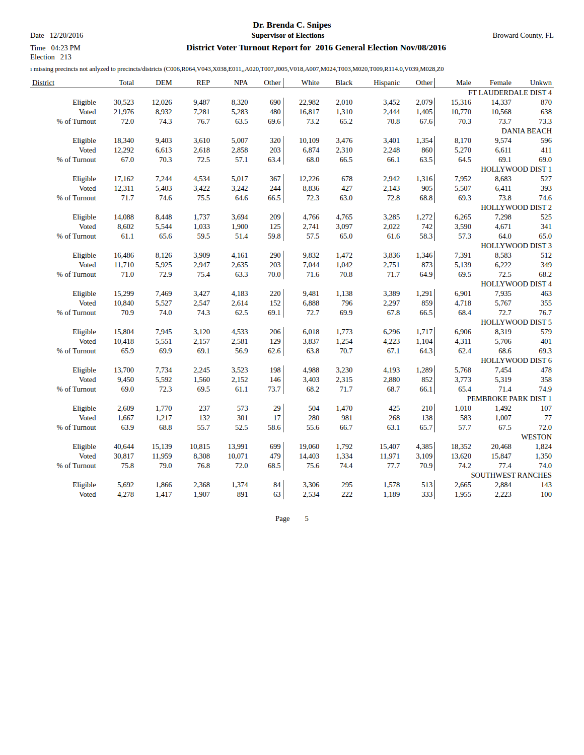Dr. Brenda C. Snipes
Date 12/20/2016
Supervisor of Elections
Broward County, FL
Time 04:23 PM
District Voter Turnout Report for 2016 General Election Nov/08/2016
Election 213
ı missing precincts not anlyzed to precincts/districts (C006,R064,V043,X038,E011,,A020,T007,J005,V018,A007,M024,T003,M020,T009,R114.0,V039,M028,Z0
| District | Total | DEM | REP | NPA | Other | White | Black | Hispanic | Other | Male | Female | Unkwn |
| --- | --- | --- | --- | --- | --- | --- | --- | --- | --- | --- | --- | --- |
| FT LAUDERDALE DIST 4 |
| Eligible | 30,523 | 12,026 | 9,487 | 8,320 | 690 | 22,982 | 2,010 | 3,452 | 2,079 | 15,316 | 14,337 | 870 |
| Voted | 21,976 | 8,932 | 7,281 | 5,283 | 480 | 16,817 | 1,310 | 2,444 | 1,405 | 10,770 | 10,568 | 638 |
| % of Turnout | 72.0 | 74.3 | 76.7 | 63.5 | 69.6 | 73.2 | 65.2 | 70.8 | 67.6 | 70.3 | 73.7 | 73.3 |
| DANIA BEACH |
| Eligible | 18,340 | 9,403 | 3,610 | 5,007 | 320 | 10,109 | 3,476 | 3,401 | 1,354 | 8,170 | 9,574 | 596 |
| Voted | 12,292 | 6,613 | 2,618 | 2,858 | 203 | 6,874 | 2,310 | 2,248 | 860 | 5,270 | 6,611 | 411 |
| % of Turnout | 67.0 | 70.3 | 72.5 | 57.1 | 63.4 | 68.0 | 66.5 | 66.1 | 63.5 | 64.5 | 69.1 | 69.0 |
| HOLLYWOOD DIST 1 |
| Eligible | 17,162 | 7,244 | 4,534 | 5,017 | 367 | 12,226 | 678 | 2,942 | 1,316 | 7,952 | 8,683 | 527 |
| Voted | 12,311 | 5,403 | 3,422 | 3,242 | 244 | 8,836 | 427 | 2,143 | 905 | 5,507 | 6,411 | 393 |
| % of Turnout | 71.7 | 74.6 | 75.5 | 64.6 | 66.5 | 72.3 | 63.0 | 72.8 | 68.8 | 69.3 | 73.8 | 74.6 |
| HOLLYWOOD DIST 2 |
| Eligible | 14,088 | 8,448 | 1,737 | 3,694 | 209 | 4,766 | 4,765 | 3,285 | 1,272 | 6,265 | 7,298 | 525 |
| Voted | 8,602 | 5,544 | 1,033 | 1,900 | 125 | 2,741 | 3,097 | 2,022 | 742 | 3,590 | 4,671 | 341 |
| % of Turnout | 61.1 | 65.6 | 59.5 | 51.4 | 59.8 | 57.5 | 65.0 | 61.6 | 58.3 | 57.3 | 64.0 | 65.0 |
| HOLLYWOOD DIST 3 |
| Eligible | 16,486 | 8,126 | 3,909 | 4,161 | 290 | 9,832 | 1,472 | 3,836 | 1,346 | 7,391 | 8,583 | 512 |
| Voted | 11,710 | 5,925 | 2,947 | 2,635 | 203 | 7,044 | 1,042 | 2,751 | 873 | 5,139 | 6,222 | 349 |
| % of Turnout | 71.0 | 72.9 | 75.4 | 63.3 | 70.0 | 71.6 | 70.8 | 71.7 | 64.9 | 69.5 | 72.5 | 68.2 |
| HOLLYWOOD DIST 4 |
| Eligible | 15,299 | 7,469 | 3,427 | 4,183 | 220 | 9,481 | 1,138 | 3,389 | 1,291 | 6,901 | 7,935 | 463 |
| Voted | 10,840 | 5,527 | 2,547 | 2,614 | 152 | 6,888 | 796 | 2,297 | 859 | 4,718 | 5,767 | 355 |
| % of Turnout | 70.9 | 74.0 | 74.3 | 62.5 | 69.1 | 72.7 | 69.9 | 67.8 | 66.5 | 68.4 | 72.7 | 76.7 |
| HOLLYWOOD DIST 5 |
| Eligible | 15,804 | 7,945 | 3,120 | 4,533 | 206 | 6,018 | 1,773 | 6,296 | 1,717 | 6,906 | 8,319 | 579 |
| Voted | 10,418 | 5,551 | 2,157 | 2,581 | 129 | 3,837 | 1,254 | 4,223 | 1,104 | 4,311 | 5,706 | 401 |
| % of Turnout | 65.9 | 69.9 | 69.1 | 56.9 | 62.6 | 63.8 | 70.7 | 67.1 | 64.3 | 62.4 | 68.6 | 69.3 |
| HOLLYWOOD DIST 6 |
| Eligible | 13,700 | 7,734 | 2,245 | 3,523 | 198 | 4,988 | 3,230 | 4,193 | 1,289 | 5,768 | 7,454 | 478 |
| Voted | 9,450 | 5,592 | 1,560 | 2,152 | 146 | 3,403 | 2,315 | 2,880 | 852 | 3,773 | 5,319 | 358 |
| % of Turnout | 69.0 | 72.3 | 69.5 | 61.1 | 73.7 | 68.2 | 71.7 | 68.7 | 66.1 | 65.4 | 71.4 | 74.9 |
| PEMBROKE PARK DIST 1 |
| Eligible | 2,609 | 1,770 | 237 | 573 | 29 | 504 | 1,470 | 425 | 210 | 1,010 | 1,492 | 107 |
| Voted | 1,667 | 1,217 | 132 | 301 | 17 | 280 | 981 | 268 | 138 | 583 | 1,007 | 77 |
| % of Turnout | 63.9 | 68.8 | 55.7 | 52.5 | 58.6 | 55.6 | 66.7 | 63.1 | 65.7 | 57.7 | 67.5 | 72.0 |
| WESTON |
| Eligible | 40,644 | 15,139 | 10,815 | 13,991 | 699 | 19,060 | 1,792 | 15,407 | 4,385 | 18,352 | 20,468 | 1,824 |
| Voted | 30,817 | 11,959 | 8,308 | 10,071 | 479 | 14,403 | 1,334 | 11,971 | 3,109 | 13,620 | 15,847 | 1,350 |
| % of Turnout | 75.8 | 79.0 | 76.8 | 72.0 | 68.5 | 75.6 | 74.4 | 77.7 | 70.9 | 74.2 | 77.4 | 74.0 |
| SOUTHWEST RANCHES |
| Eligible | 5,692 | 1,866 | 2,368 | 1,374 | 84 | 3,306 | 295 | 1,578 | 513 | 2,665 | 2,884 | 143 |
| Voted | 4,278 | 1,417 | 1,907 | 891 | 63 | 2,534 | 222 | 1,189 | 333 | 1,955 | 2,223 | 100 |
Page5